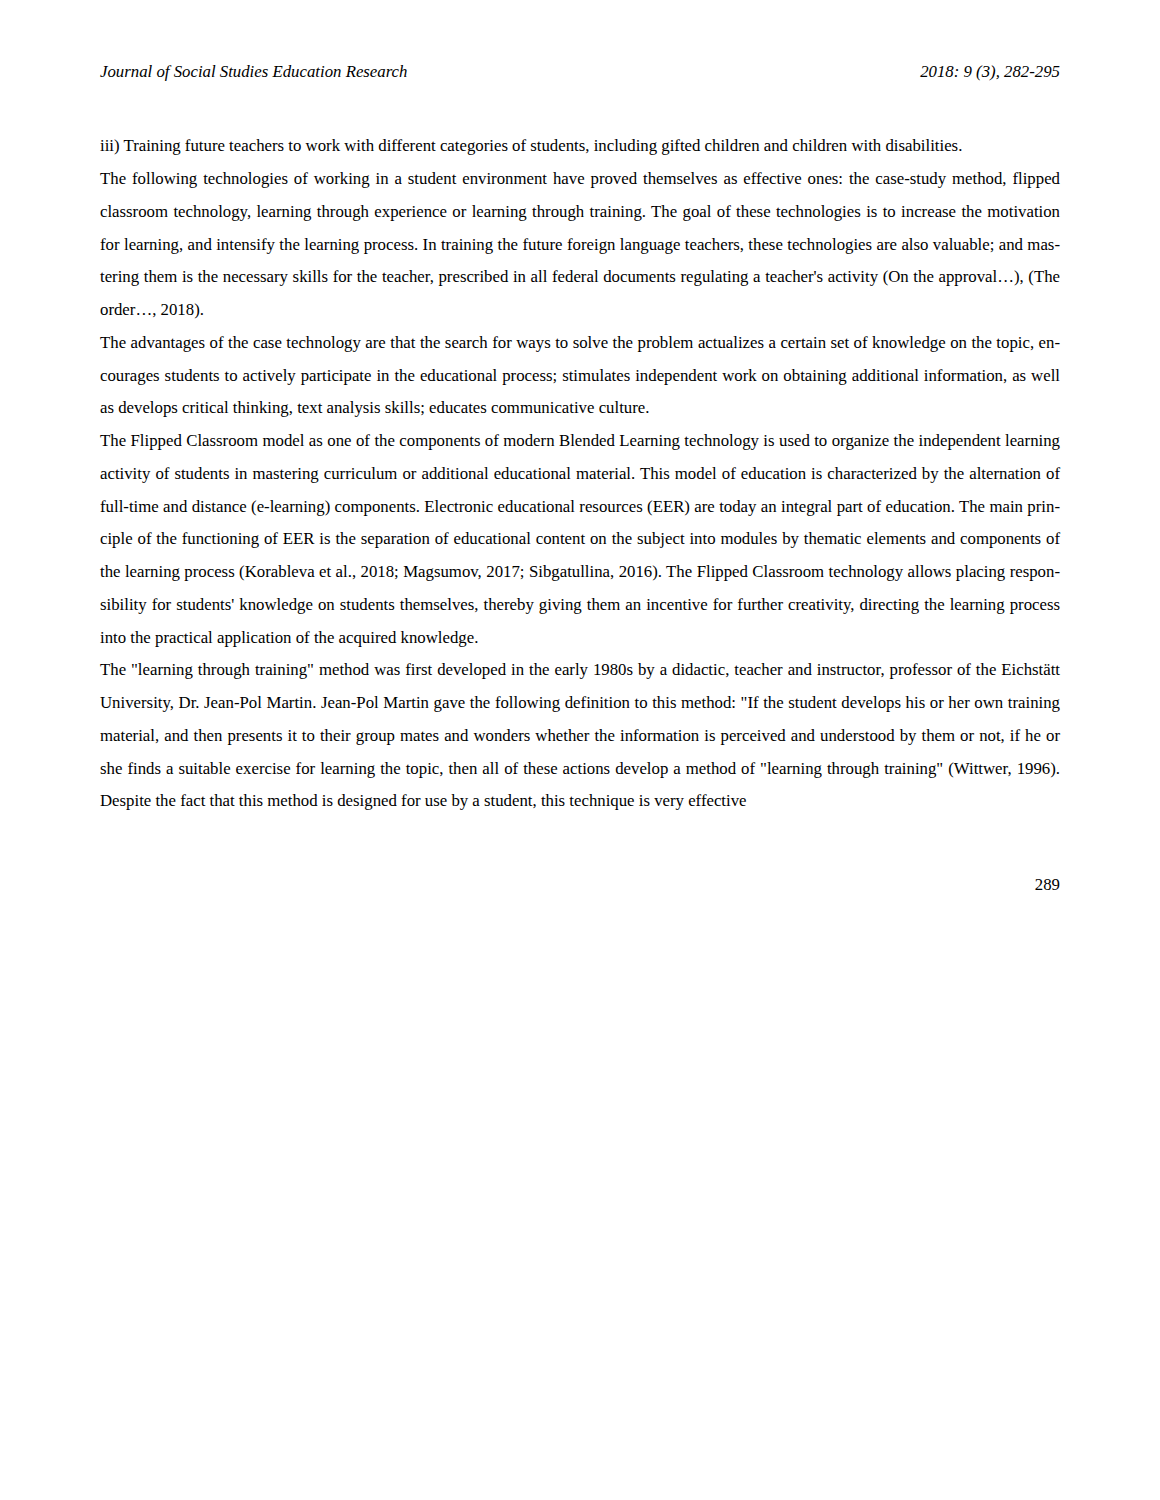Journal of Social Studies Education Research
2018: 9 (3), 282-295
iii) Training future teachers to work with different categories of students, including gifted children and children with disabilities.
The following technologies of working in a student environment have proved themselves as effective ones: the case-study method, flipped classroom technology, learning through experience or learning through training. The goal of these technologies is to increase the motivation for learning, and intensify the learning process. In training the future foreign language teachers, these technologies are also valuable; and mastering them is the necessary skills for the teacher, prescribed in all federal documents regulating a teacher's activity (On the approval…), (The order…, 2018).
The advantages of the case technology are that the search for ways to solve the problem actualizes a certain set of knowledge on the topic, encourages students to actively participate in the educational process; stimulates independent work on obtaining additional information, as well as develops critical thinking, text analysis skills; educates communicative culture.
The Flipped Classroom model as one of the components of modern Blended Learning technology is used to organize the independent learning activity of students in mastering curriculum or additional educational material. This model of education is characterized by the alternation of full-time and distance (e-learning) components. Electronic educational resources (EER) are today an integral part of education. The main principle of the functioning of EER is the separation of educational content on the subject into modules by thematic elements and components of the learning process (Korableva et al., 2018; Magsumov, 2017; Sibgatullina, 2016). The Flipped Classroom technology allows placing responsibility for students' knowledge on students themselves, thereby giving them an incentive for further creativity, directing the learning process into the practical application of the acquired knowledge.
The "learning through training" method was first developed in the early 1980s by a didactic, teacher and instructor, professor of the Eichstätt University, Dr. Jean-Pol Martin. Jean-Pol Martin gave the following definition to this method: "If the student develops his or her own training material, and then presents it to their group mates and wonders whether the information is perceived and understood by them or not, if he or she finds a suitable exercise for learning the topic, then all of these actions develop a method of "learning through training" (Wittwer, 1996). Despite the fact that this method is designed for use by a student, this technique is very effective
289